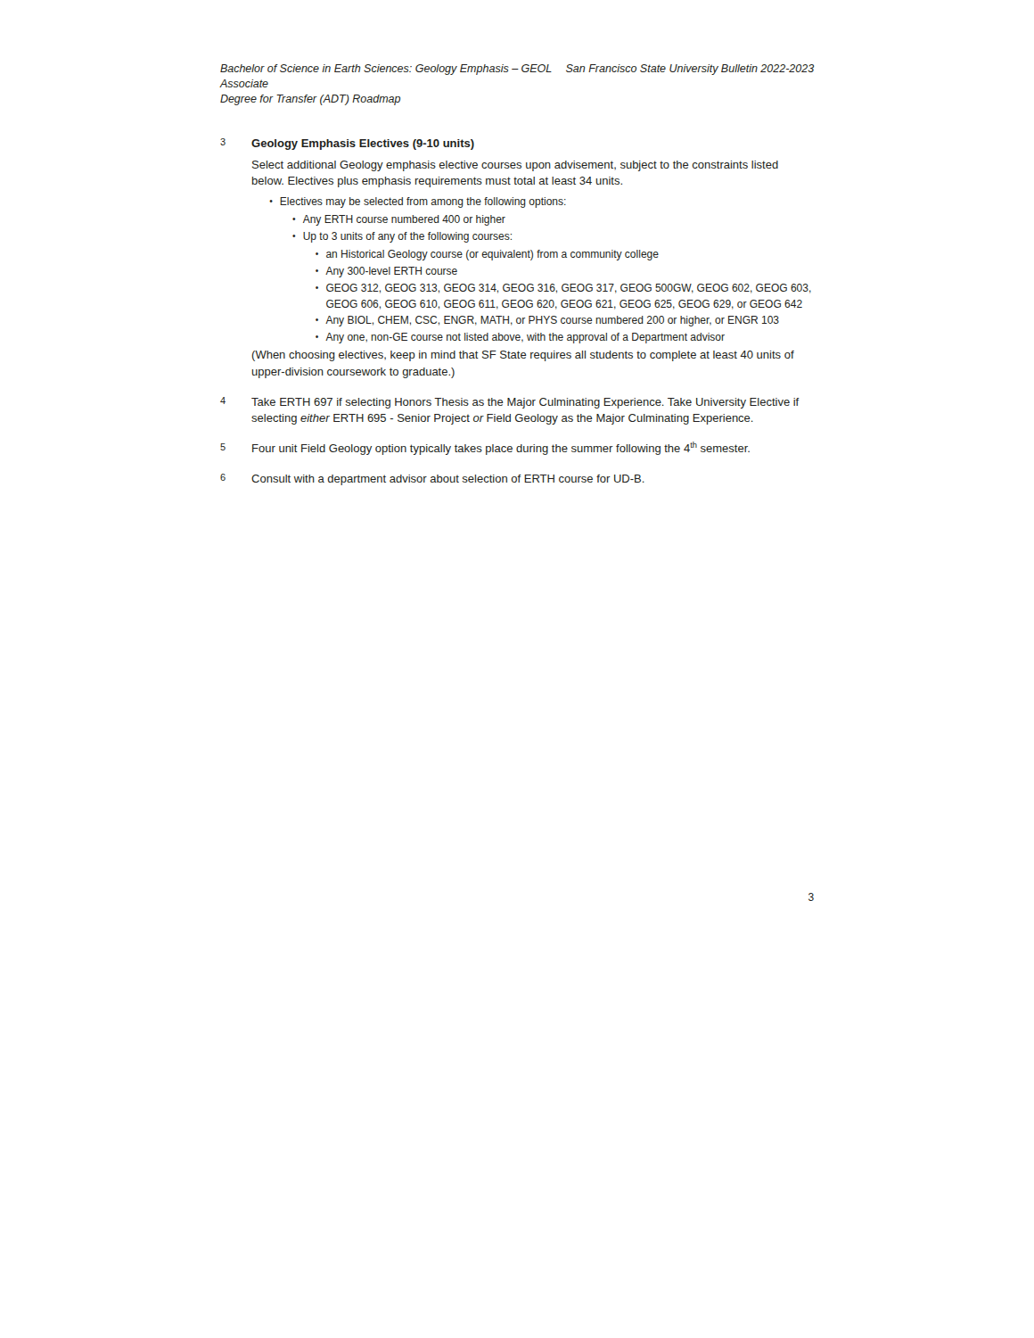Bachelor of Science in Earth Sciences: Geology Emphasis – GEOL Associate
Degree for Transfer (ADT) Roadmap
San Francisco State University Bulletin 2022-2023
3
Geology Emphasis Electives (9-10 units)
Select additional Geology emphasis elective courses upon advisement, subject to the constraints listed below. Electives plus emphasis requirements must total at least 34 units.
Electives may be selected from among the following options:
Any ERTH course numbered 400 or higher
Up to 3 units of any of the following courses:
an Historical Geology course (or equivalent) from a community college
Any 300-level ERTH course
GEOG 312, GEOG 313, GEOG 314, GEOG 316, GEOG 317, GEOG 500GW, GEOG 602, GEOG 603, GEOG 606, GEOG 610, GEOG 611, GEOG 620, GEOG 621, GEOG 625, GEOG 629, or GEOG 642
Any BIOL, CHEM, CSC, ENGR, MATH, or PHYS course numbered 200 or higher, or ENGR 103
Any one, non-GE course not listed above, with the approval of a Department advisor
(When choosing electives, keep in mind that SF State requires all students to complete at least 40 units of upper-division coursework to graduate.)
4
Take ERTH 697 if selecting Honors Thesis as the Major Culminating Experience. Take University Elective if selecting either ERTH 695 - Senior Project or Field Geology as the Major Culminating Experience.
5
Four unit Field Geology option typically takes place during the summer following the 4th semester.
6
Consult with a department advisor about selection of ERTH course for UD-B.
3